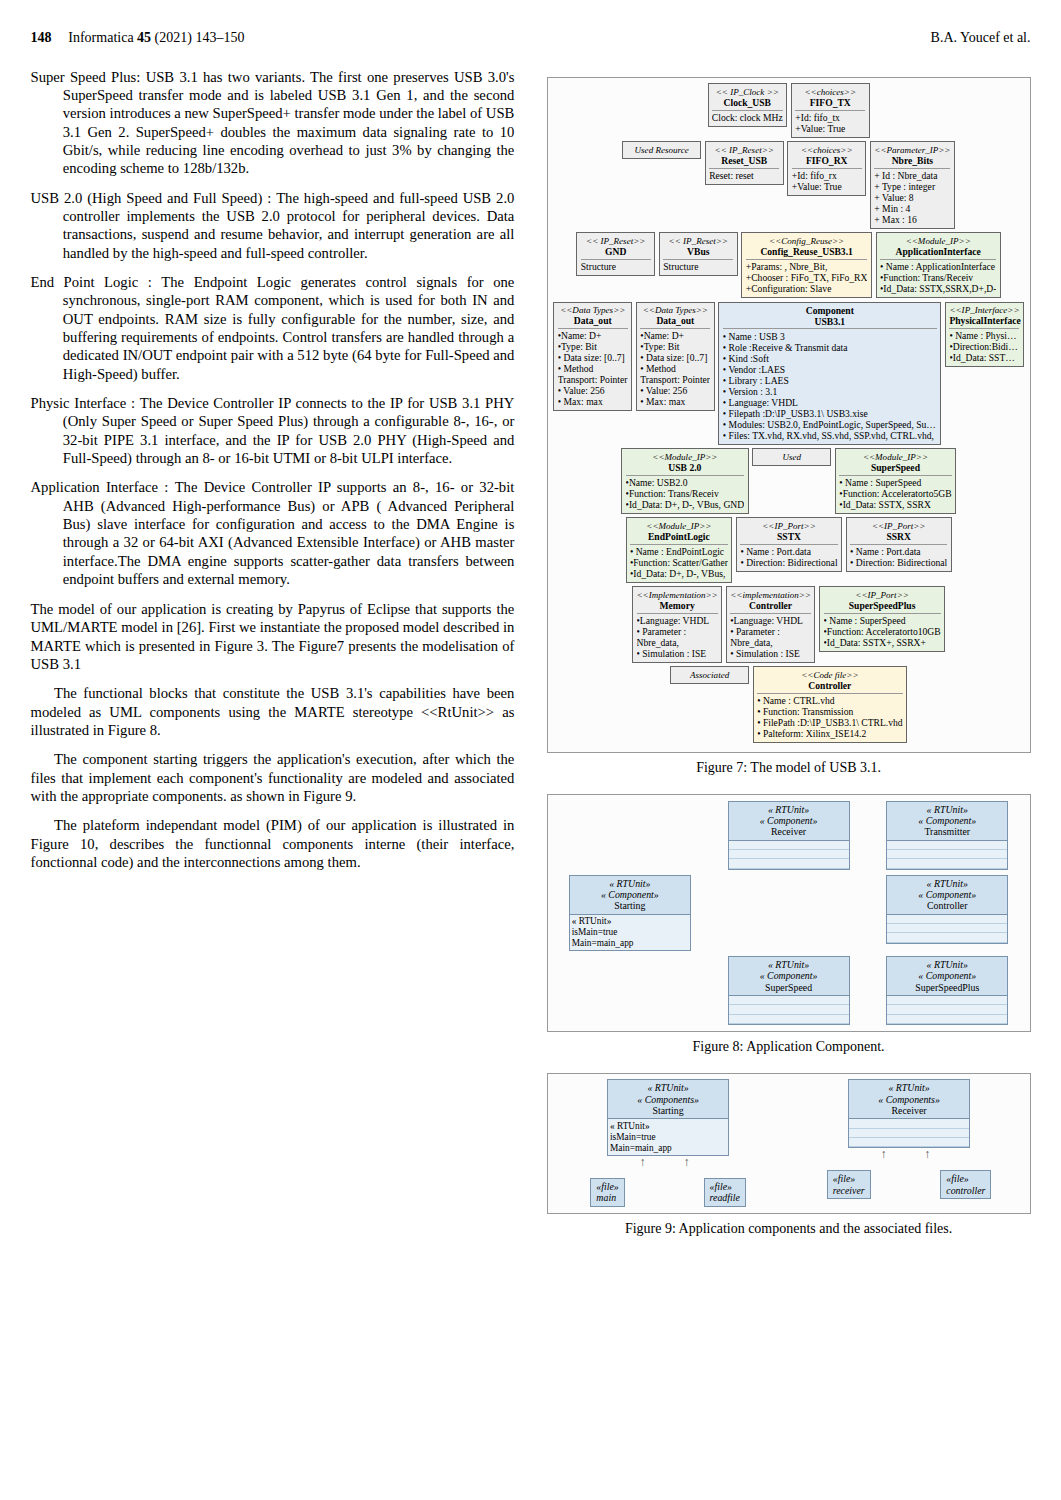148 Informatica 45 (2021) 143–150
B.A. Youcef et al.
Super Speed Plus:
USB 3.1 has two variants. The first one preserves USB 3.0's SuperSpeed transfer mode and is labeled USB 3.1 Gen 1, and the second version introduces a new SuperSpeed+ transfer mode under the label of USB 3.1 Gen 2. SuperSpeed+ doubles the maximum data signaling rate to 10 Gbit/s, while reducing line encoding overhead to just 3% by changing the encoding scheme to 128b/132b.
USB 2.0 (High Speed and Full Speed) :
The high-speed and full-speed USB 2.0 controller implements the USB 2.0 protocol for peripheral devices. Data transactions, suspend and resume behavior, and interrupt generation are all handled by the high-speed and full-speed controller.
End Point Logic :
The Endpoint Logic generates control signals for one synchronous, single-port RAM component, which is used for both IN and OUT endpoints. RAM size is fully configurable for the number, size, and buffering requirements of endpoints. Control transfers are handled through a dedicated IN/OUT endpoint pair with a 512 byte (64 byte for Full-Speed and High-Speed) buffer.
Physic Interface :
The Device Controller IP connects to the IP for USB 3.1 PHY (Only Super Speed or Super Speed Plus) through a configurable 8-, 16-, or 32-bit PIPE 3.1 interface, and the IP for USB 2.0 PHY (High-Speed and Full-Speed) through an 8- or 16-bit UTMI or 8-bit ULPI interface.
Application Interface :
The Device Controller IP supports an 8-, 16- or 32-bit AHB (Advanced High-performance Bus) or APB ( Advanced Peripheral Bus) slave interface for configuration and access to the DMA Engine is through a 32 or 64-bit AXI (Advanced Extensible Interface) or AHB master interface.The DMA engine supports scatter-gather data transfers between endpoint buffers and external memory.
The model of our application is creating by Papyrus of Eclipse that supports the UML/MARTE model in [26]. First we instantiate the proposed model described in MARTE which is presented in Figure 3. The Figure7 presents the modelisation of USB 3.1
The functional blocks that constitute the USB 3.1's capabilities have been modeled as UML components using the MARTE stereotype <<RtUnit>> as illustrated in Figure 8.
The component starting triggers the application's execution, after which the files that implement each component's functionality are modeled and associated with the appropriate components. as shown in Figure 9.
The plateform independant model (PIM) of our application is illustrated in Figure 10, describes the functionnal components interne (their interface, fonctionnal code) and the interconnections among them.
<< IP_Clock >> Clock_USB
Clock: clock MHz
<<choices>> FIFO_TX
+Id: fifo_tx
+Value: True
Used Resource
<< IP_Reset>> Reset_USB
Reset: reset
<<choices>> FIFO_RX
+Id: fifo_rx
+Value: True
<<Parameter_IP>> Nbre_Bits
+ Id : Nbre_data
+ Type : integer
+ Value: 8
+ Min : 4
+ Max : 16
<< IP_Reset>> GND
Structure
<< IP_Reset>> VBus
Structure
<<Config_Reuse>> Config_Reuse_USB3.1
+Params: , Nbre_Bit,
+Chooser : FiFo_TX, FiFo_RX
+Configuration: Slave
<<Module_IP>> ApplicationInterface
• Name : ApplicationInterface
•Function: Trans/Receiv
•Id_Data: SSTX,SSRX,D+,D-
<<Data Types>> Data_out
•Name: D+
•Type: Bit
• Data size: [0..7]
• Method
Transport: Pointer
• Value: 256
• Max: max
<<Data Types>> Data_out
•Name: D+
•Type: Bit
• Data size: [0..7]
• Method
Transport: Pointer
• Value: 256
• Max: max
Component
USB3.1
• Name : USB 3
• Role :Receive & Transmit data
• Kind :Soft
• Vendor :LAES
• Library : LAES
• Version : 3.1
• Language: VHDL
• Filepath :D:\IP_USB3.1\ USB3.xise
• Modules: USB2.0, EndPointLogic, SuperSpeed, SuperSpeedplus, Controller, PhysicInterface, ApplicationInterface
• Files: TX.vhd, RX.vhd, SS.vhd, SSP.vhd, CTRL.vhd,
<<IP_Interface>> PhysicalInterface
• Name : PhysicalInterface
•Direction:Bidirectionnel
•Id_Data: SSTX,SSRX,D+,D-
<<Module_IP>> USB 2.0
•Name: USB2.0
•Function: Trans/Receiv
•Id_Data: D+, D-, VBus, GND
Used
<<Module_IP>> SuperSpeed
• Name : SuperSpeed
•Function: Acceleratorto5GB
•Id_Data: SSTX, SSRX
<<Module_IP>> EndPointLogic
• Name : EndPointLogic
•Function: Scatter/Gather
•Id_Data: D+, D-, VBus,
<<IP_Port>> SSTX
• Name : Port.data
• Direction: Bidirectional
<<IP_Port>> SSRX
• Name : Port.data
• Direction: Bidirectional
<<Implementation>> Memory
•Language: VHDL
• Parameter :
Nbre_data,
• Simulation : ISE
<<implementation>> Controller
•Language: VHDL
• Parameter :
Nbre_data,
• Simulation : ISE
<<IP_Port>> SuperSpeedPlus
• Name : SuperSpeed
•Function: Acceleratorto10GB
•Id_Data: SSTX+, SSRX+
Associated
<<Code file>> Controller
• Name : CTRL.vhd
• Function: Transmission
• FilePath :D:\IP_USB3.1\ CTRL.vhd
• Palteform: Xilinx_ISE14.2
Figure 7: The model of USB 3.1.
« RTUnit»
« Component»
Receiver
« RTUnit»
« Component»
Transmitter
« RTUnit»
« Component»
Starting
« RTUnit»
isMain=true
Main=main_app
« RTUnit»
« Component»
Controller
« RTUnit»
« Component»
SuperSpeed
« RTUnit»
« Component»
SuperSpeedPlus
Figure 8: Application Component.
« RTUnit»
« Components»
Starting
« RTUnit»
isMain=true
Main=main_app
↑ ↑
«file»
main
«file»
readfile
« RTUnit»
« Components»
Receiver
↑ ↑
«file»
receiver
«file»
controller
Figure 9: Application components and the associated files.